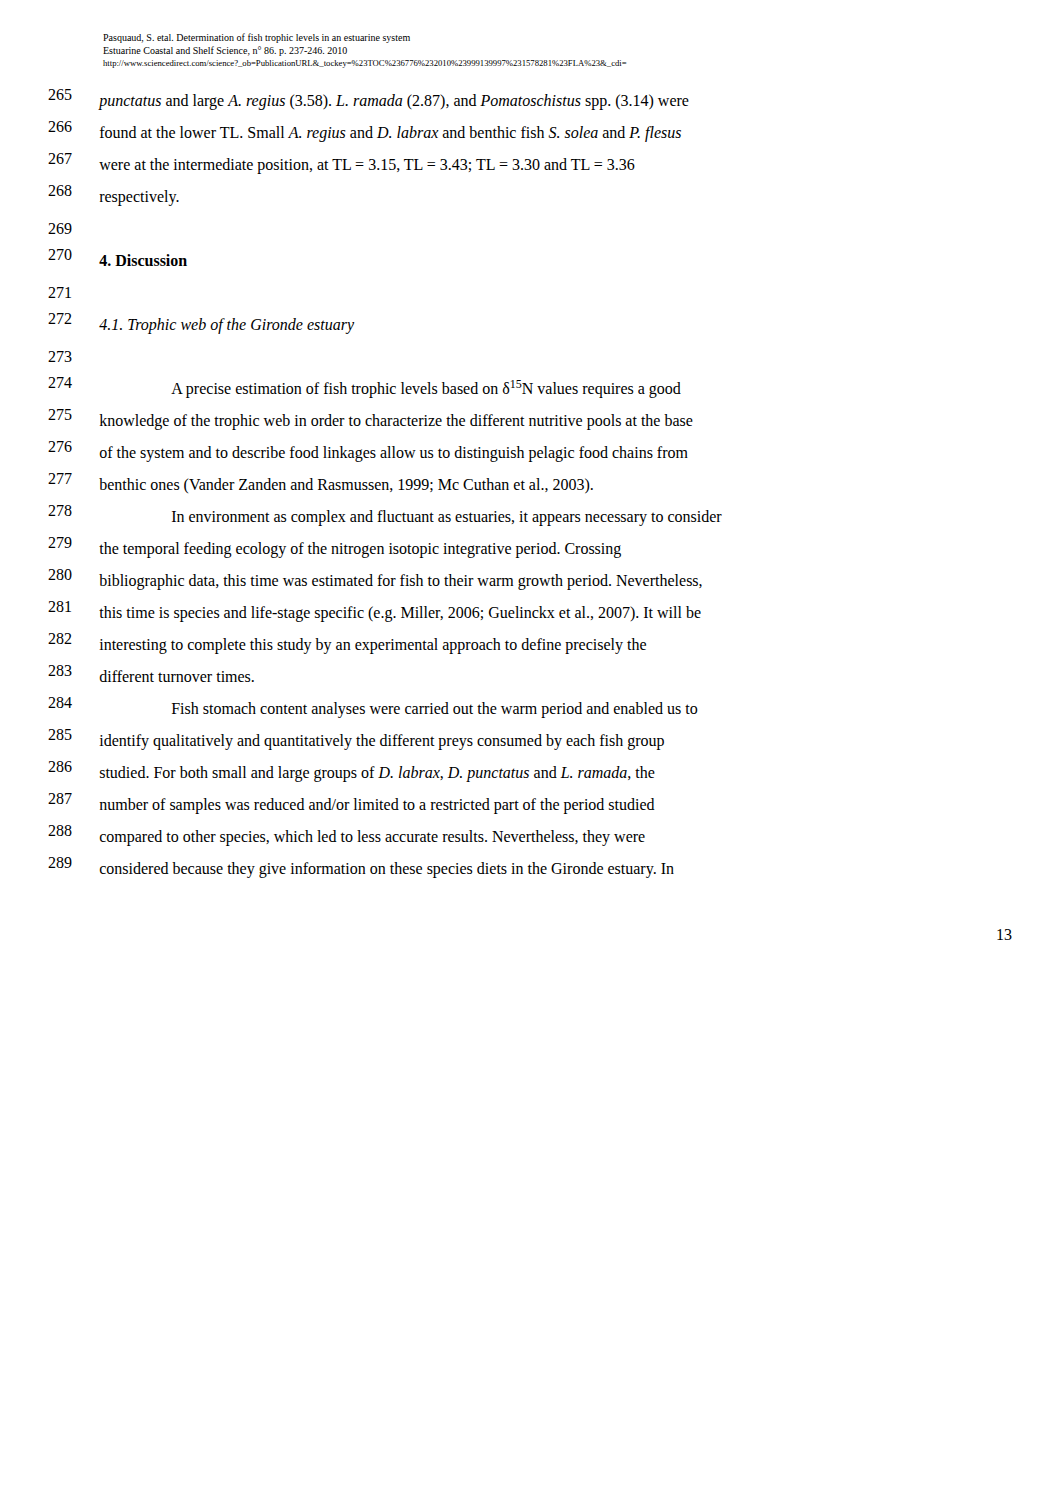Pasquaud, S. etal. Determination of fish trophic levels in an estuarine system
Estuarine Coastal and Shelf Science, n° 86. p. 237-246. 2010
http://www.sciencedirect.com/science?_ob=PublicationURL&_tockey=%23TOC%236776%232010%23999139997%231578281%23FLA%23&_cdi=
| 265 | punctatus and large A. regius (3.58). L. ramada (2.87), and Pomatoschistus spp. (3.14) were |
| 266 | found at the lower TL. Small A. regius and D. labrax and benthic fish S. solea and P. flesus |
| 267 | were at the intermediate position, at TL = 3.15, TL = 3.43; TL = 3.30 and TL = 3.36 |
| 268 | respectively. |
| 269 | |
| 270 | 4. Discussion |
| 271 | |
| 272 | 4.1. Trophic web of the Gironde estuary |
| 273 | |
| 274 | A precise estimation of fish trophic levels based on δ 15 N values requires a good |
| 275 | knowledge of the trophic web in order to characterize the different nutritive pools at the base |
| 276 | of the system and to describe food linkages allow us to distinguish pelagic food chains from |
| 277 | benthic ones (Vander Zanden and Rasmussen, 1999; Mc Cuthan et al., 2003). |
| 278 | In environment as complex and fluctuant as estuaries, it appears necessary to consider |
| 279 | the temporal feeding ecology of the nitrogen isotopic integrative period. Crossing |
| 280 | bibliographic data, this time was estimated for fish to their warm growth period. Nevertheless, |
| 281 | this time is species and life-stage specific (e.g. Miller, 2006; Guelinckx et al., 2007). It will be |
| 282 | interesting to complete this study by an experimental approach to define precisely the |
| 283 | different turnover times. |
| 284 | Fish stomach content analyses were carried out the warm period and enabled us to |
| 285 | identify qualitatively and quantitatively the different preys consumed by each fish group |
| 286 | studied. For both small and large groups of D. labrax , D. punctatus and L. ramada , the |
| 287 | number of samples was reduced and/or limited to a restricted part of the period studied |
| 288 | compared to other species, which led to less accurate results. Nevertheless, they were |
| 289 | considered because they give information on these species diets in the Gironde estuary. In |
13